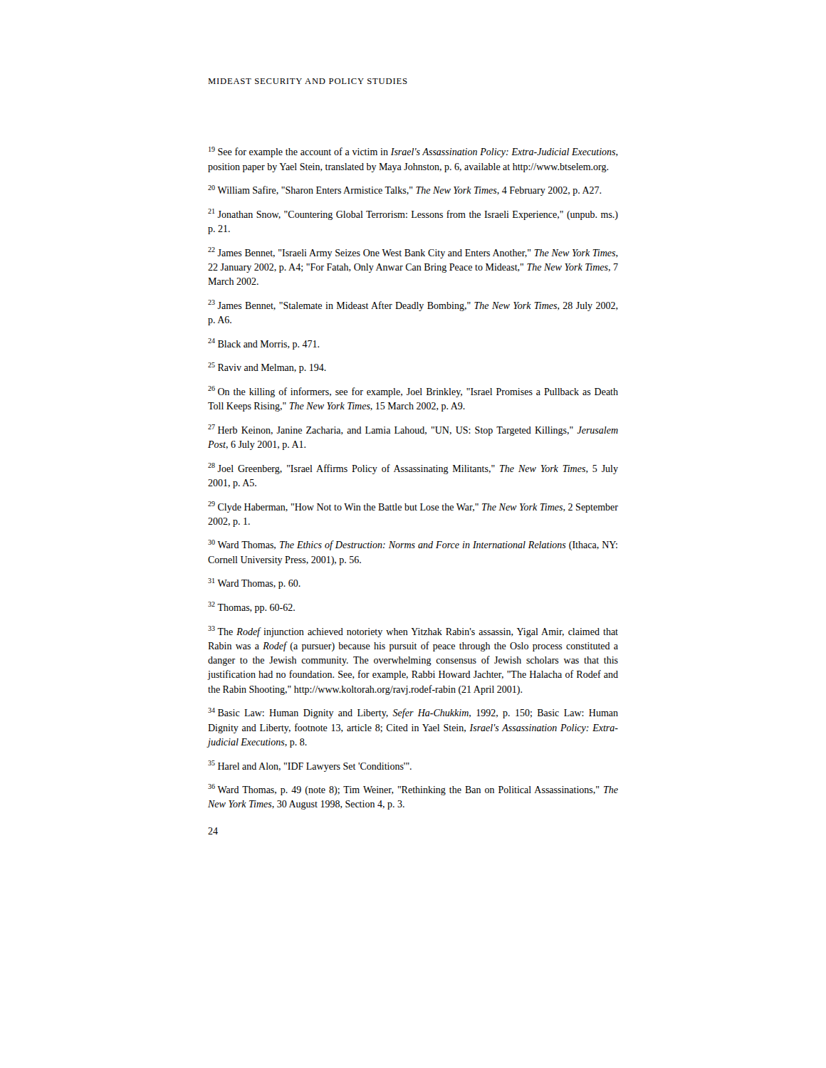MIDEAST SECURITY AND POLICY STUDIES
19 See for example the account of a victim in Israel's Assassination Policy: Extra-Judicial Executions, position paper by Yael Stein, translated by Maya Johnston, p. 6, available at http://www.btselem.org.
20 William Safire, "Sharon Enters Armistice Talks," The New York Times, 4 February 2002, p. A27.
21 Jonathan Snow, "Countering Global Terrorism: Lessons from the Israeli Experience," (unpub. ms.) p. 21.
22 James Bennet, "Israeli Army Seizes One West Bank City and Enters Another," The New York Times, 22 January 2002, p. A4; "For Fatah, Only Anwar Can Bring Peace to Mideast," The New York Times, 7 March 2002.
23 James Bennet, "Stalemate in Mideast After Deadly Bombing," The New York Times, 28 July 2002, p. A6.
24 Black and Morris, p. 471.
25 Raviv and Melman, p. 194.
26 On the killing of informers, see for example, Joel Brinkley, "Israel Promises a Pullback as Death Toll Keeps Rising," The New York Times, 15 March 2002, p. A9.
27 Herb Keinon, Janine Zacharia, and Lamia Lahoud, "UN, US: Stop Targeted Killings," Jerusalem Post, 6 July 2001, p. A1.
28 Joel Greenberg, "Israel Affirms Policy of Assassinating Militants," The New York Times, 5 July 2001, p. A5.
29 Clyde Haberman, "How Not to Win the Battle but Lose the War," The New York Times, 2 September 2002, p. 1.
30 Ward Thomas, The Ethics of Destruction: Norms and Force in International Relations (Ithaca, NY: Cornell University Press, 2001), p. 56.
31 Ward Thomas, p. 60.
32 Thomas, pp. 60-62.
33 The Rodef injunction achieved notoriety when Yitzhak Rabin's assassin, Yigal Amir, claimed that Rabin was a Rodef (a pursuer) because his pursuit of peace through the Oslo process constituted a danger to the Jewish community. The overwhelming consensus of Jewish scholars was that this justification had no foundation. See, for example, Rabbi Howard Jachter, "The Halacha of Rodef and the Rabin Shooting," http://www.koltorah.org/ravj.rodef-rabin (21 April 2001).
34 Basic Law: Human Dignity and Liberty, Sefer Ha-Chukkim, 1992, p. 150; Basic Law: Human Dignity and Liberty, footnote 13, article 8; Cited in Yael Stein, Israel's Assassination Policy: Extra-judicial Executions, p. 8.
35 Harel and Alon, "IDF Lawyers Set 'Conditions'".
36 Ward Thomas, p. 49 (note 8); Tim Weiner, "Rethinking the Ban on Political Assassinations," The New York Times, 30 August 1998, Section 4, p. 3.
24